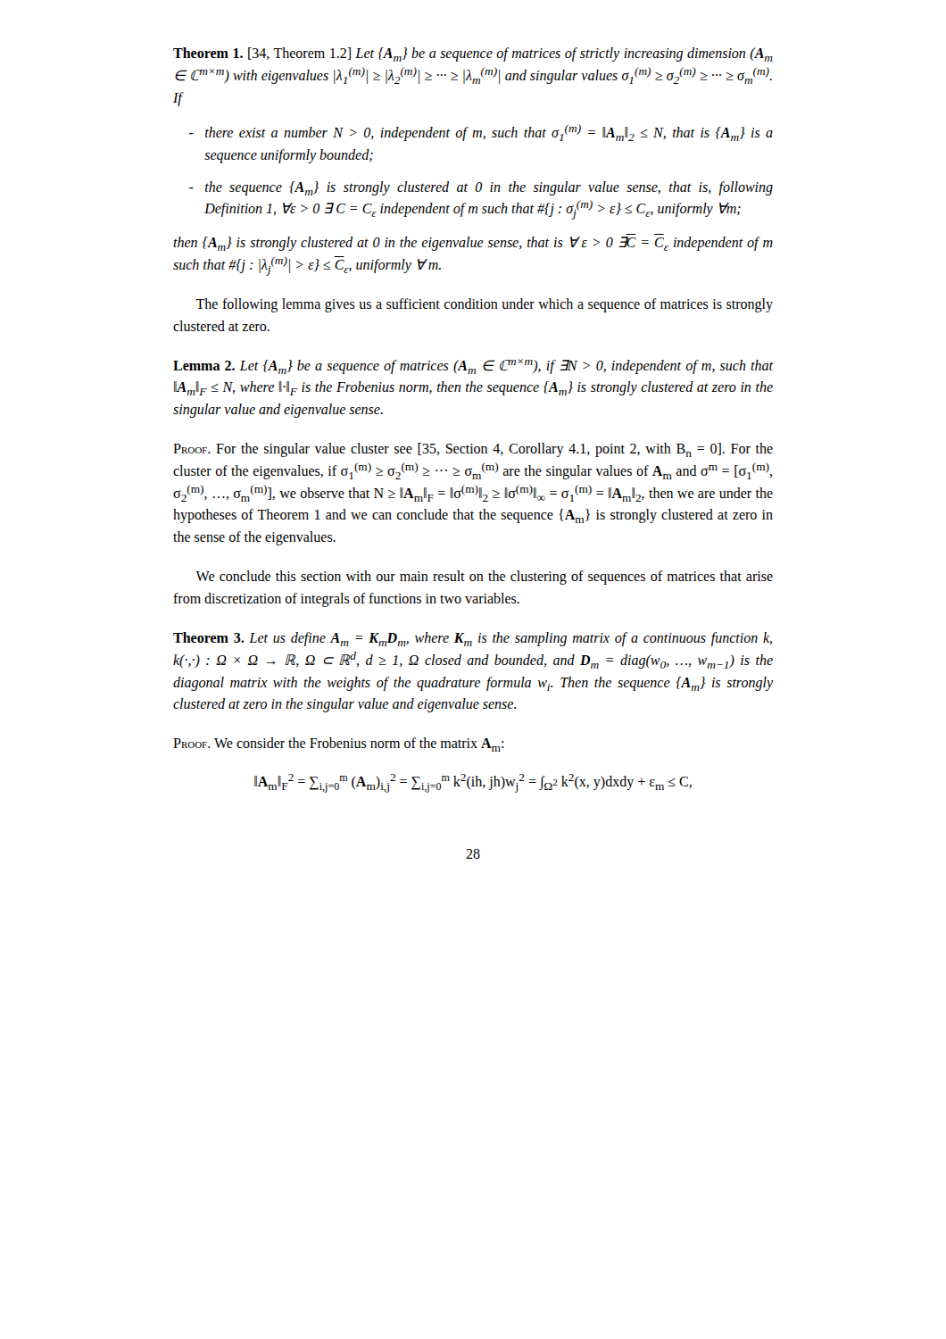Theorem 1. [34, Theorem 1.2] Let {Am} be a sequence of matrices of strictly increasing dimension (Am ∈ ℂm×m) with eigenvalues |λ1(m)| ≥ |λ2(m)| ≥ ··· ≥ |λm(m)| and singular values σ1(m) ≥ σ2(m) ≥ ··· ≥ σm(m). If
there exist a number N > 0, independent of m, such that σ1(m) = ‖Am‖2 ≤ N, that is {Am} is a sequence uniformly bounded;
the sequence {Am} is strongly clustered at 0 in the singular value sense, that is, following Definition 1, ∀ε > 0 ∃ C = Cε independent of m such that #{j : σj(m) > ε} ≤ Cε, uniformly ∀m;
then {Am} is strongly clustered at 0 in the eigenvalue sense, that is ∀ ε > 0 ∃C = Cε independent of m such that #{j : |λj(m)| > ε} ≤ Cε, uniformly ∀ m.
The following lemma gives us a sufficient condition under which a sequence of matrices is strongly clustered at zero.
Lemma 2. Let {Am} be a sequence of matrices (Am ∈ ℂm×m), if ∃N > 0, independent of m, such that ‖Am‖F ≤ N, where ‖·‖F is the Frobenius norm, then the sequence {Am} is strongly clustered at zero in the singular value and eigenvalue sense.
Proof. For the singular value cluster see [35, Section 4, Corollary 4.1, point 2, with Bn = 0]. For the cluster of the eigenvalues, if σ1(m) ≥ σ2(m) ≥ ··· ≥ σm(m) are the singular values of Am and σm = [σ1(m), σ2(m), …, σm(m)], we observe that N ≥ ‖Am‖F = ‖σ(m)‖2 ≥ ‖σ(m)‖∞ = σ1(m) = ‖Am‖2, then we are under the hypotheses of Theorem 1 and we can conclude that the sequence {Am} is strongly clustered at zero in the sense of the eigenvalues.
We conclude this section with our main result on the clustering of sequences of matrices that arise from discretization of integrals of functions in two variables.
Theorem 3. Let us define Am = KmDm, where Km is the sampling matrix of a continuous function k, k(·,·) : Ω × Ω → ℝ, Ω ⊂ ℝd, d ≥ 1, Ω closed and bounded, and Dm = diag(w0, …, wm−1) is the diagonal matrix with the weights of the quadrature formula wi. Then the sequence {Am} is strongly clustered at zero in the singular value and eigenvalue sense.
Proof. We consider the Frobenius norm of the matrix Am:
‖Am‖F2 = ∑i,j=0m (Am)i,j2 = ∑i,j=0m k2(ih, jh)wj2 = ∫Ω2 k2(x, y)dxdy + εm ≤ C,
28